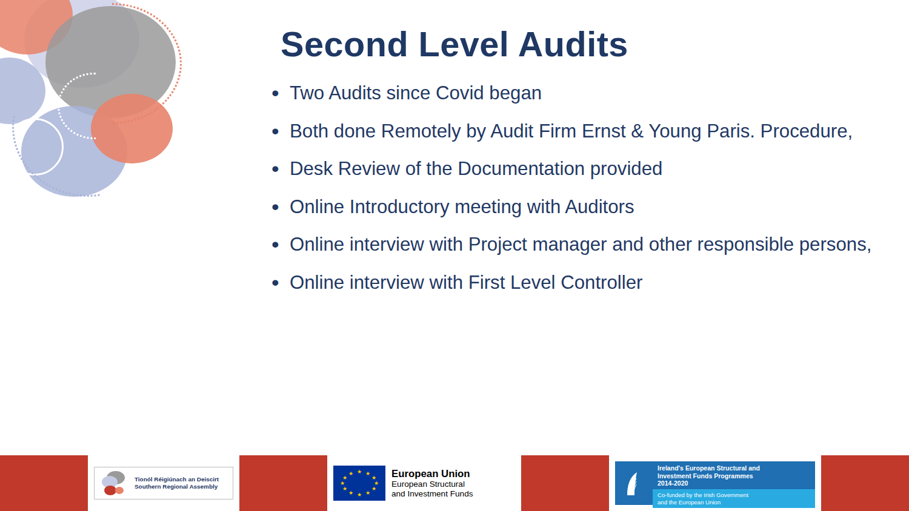Second Level Audits
Two Audits since Covid began
Both done Remotely by Audit Firm Ernst & Young Paris. Procedure,
Desk Review of the Documentation provided
Online Introductory meeting with Auditors
Online interview with Project manager and other responsible persons,
Online interview with First Level Controller
Tionól Réigiúnach an Deiscirt
Southern Regional Assembly
★ ★ ★ ★ ★ ★ ★ ★ ★ ★ ★ ★
European Union
European Structural
and Investment Funds
Ireland's European Structural and
Investment Funds Programmes
2014-2020
Co-funded by the Irish Government
and the European Union